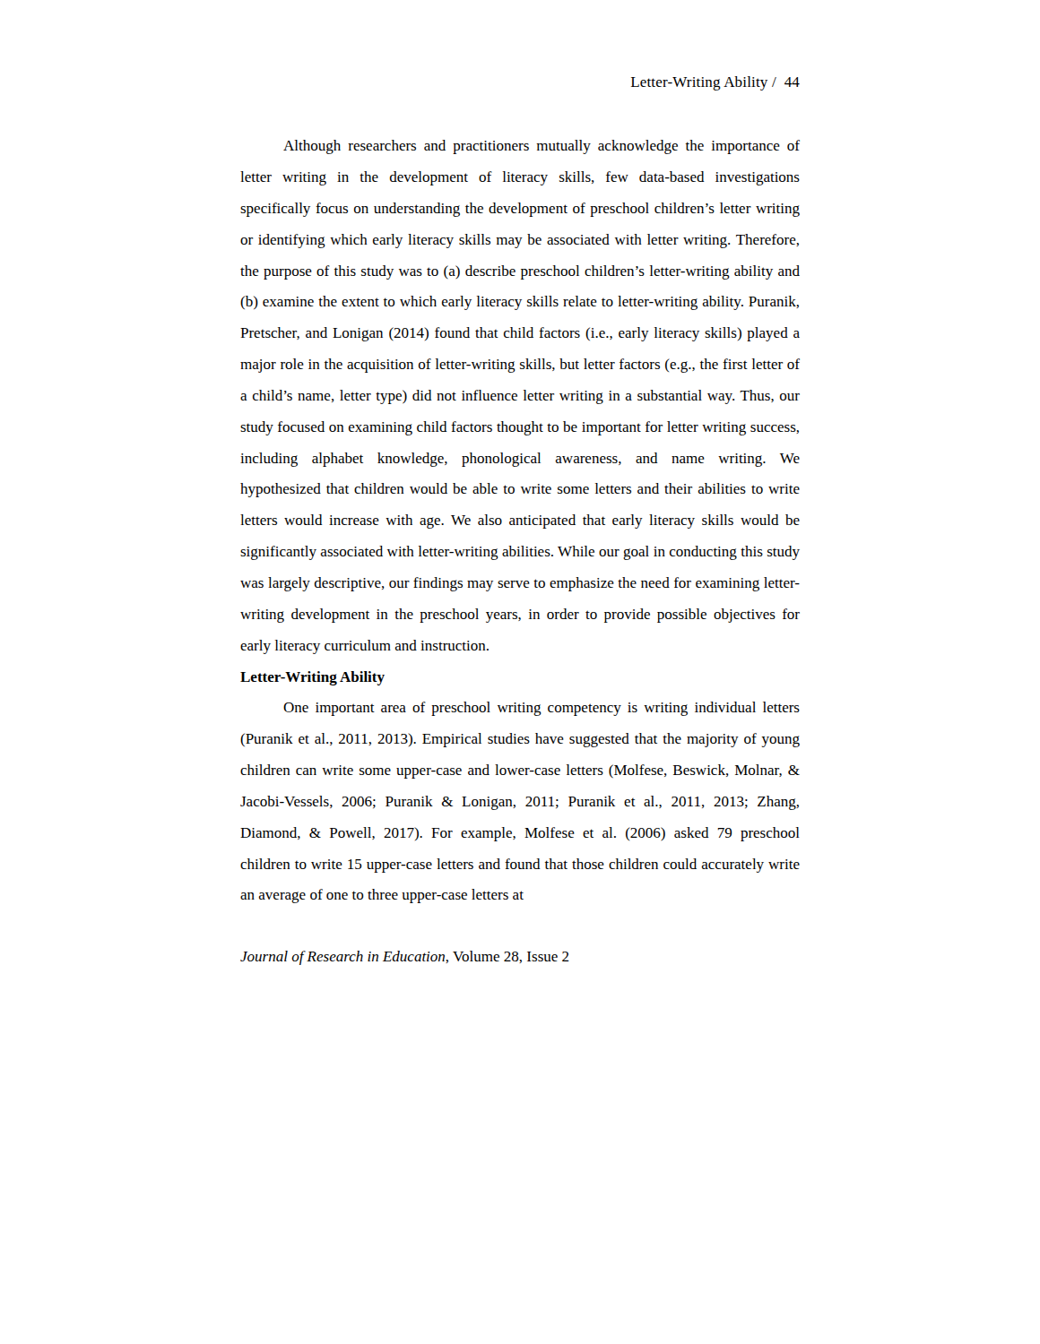Letter-Writing Ability / 44
Although researchers and practitioners mutually acknowledge the importance of letter writing in the development of literacy skills, few data-based investigations specifically focus on understanding the development of preschool children’s letter writing or identifying which early literacy skills may be associated with letter writing. Therefore, the purpose of this study was to (a) describe preschool children’s letter-writing ability and (b) examine the extent to which early literacy skills relate to letter-writing ability. Puranik, Pretscher, and Lonigan (2014) found that child factors (i.e., early literacy skills) played a major role in the acquisition of letter-writing skills, but letter factors (e.g., the first letter of a child’s name, letter type) did not influence letter writing in a substantial way. Thus, our study focused on examining child factors thought to be important for letter writing success, including alphabet knowledge, phonological awareness, and name writing. We hypothesized that children would be able to write some letters and their abilities to write letters would increase with age. We also anticipated that early literacy skills would be significantly associated with letter-writing abilities. While our goal in conducting this study was largely descriptive, our findings may serve to emphasize the need for examining letter-writing development in the preschool years, in order to provide possible objectives for early literacy curriculum and instruction.
Letter-Writing Ability
One important area of preschool writing competency is writing individual letters (Puranik et al., 2011, 2013). Empirical studies have suggested that the majority of young children can write some upper-case and lower-case letters (Molfese, Beswick, Molnar, & Jacobi-Vessels, 2006; Puranik & Lonigan, 2011; Puranik et al., 2011, 2013; Zhang, Diamond, & Powell, 2017). For example, Molfese et al. (2006) asked 79 preschool children to write 15 upper-case letters and found that those children could accurately write an average of one to three upper-case letters at
Journal of Research in Education, Volume 28, Issue 2